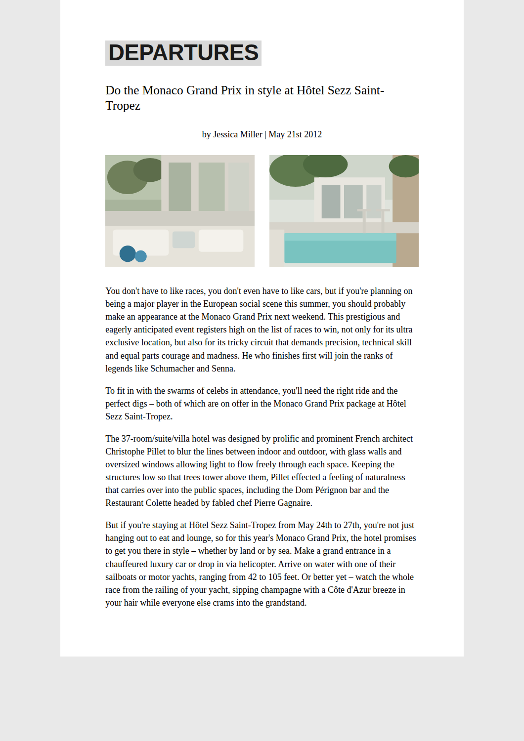DEPARTURES
Do the Monaco Grand Prix in style at Hôtel Sezz Saint-Tropez
by Jessica Miller | May 21st 2012
You don't have to like races, you don't even have to like cars, but if you're planning on being a major player in the European social scene this summer, you should probably make an appearance at the Monaco Grand Prix next weekend. This prestigious and eagerly anticipated event registers high on the list of races to win, not only for its ultra exclusive location, but also for its tricky circuit that demands precision, technical skill and equal parts courage and madness. He who finishes first will join the ranks of legends like Schumacher and Senna.
To fit in with the swarms of celebs in attendance, you'll need the right ride and the perfect digs – both of which are on offer in the Monaco Grand Prix package at Hôtel Sezz Saint-Tropez.
The 37-room/suite/villa hotel was designed by prolific and prominent French architect Christophe Pillet to blur the lines between indoor and outdoor, with glass walls and oversized windows allowing light to flow freely through each space. Keeping the structures low so that trees tower above them, Pillet effected a feeling of naturalness that carries over into the public spaces, including the Dom Pérignon bar and the Restaurant Colette headed by fabled chef Pierre Gagnaire.
But if you're staying at Hôtel Sezz Saint-Tropez from May 24th to 27th, you're not just hanging out to eat and lounge, so for this year's Monaco Grand Prix, the hotel promises to get you there in style – whether by land or by sea. Make a grand entrance in a chauffeured luxury car or drop in via helicopter. Arrive on water with one of their sailboats or motor yachts, ranging from 42 to 105 feet. Or better yet – watch the whole race from the railing of your yacht, sipping champagne with a Côte d'Azur breeze in your hair while everyone else crams into the grandstand.